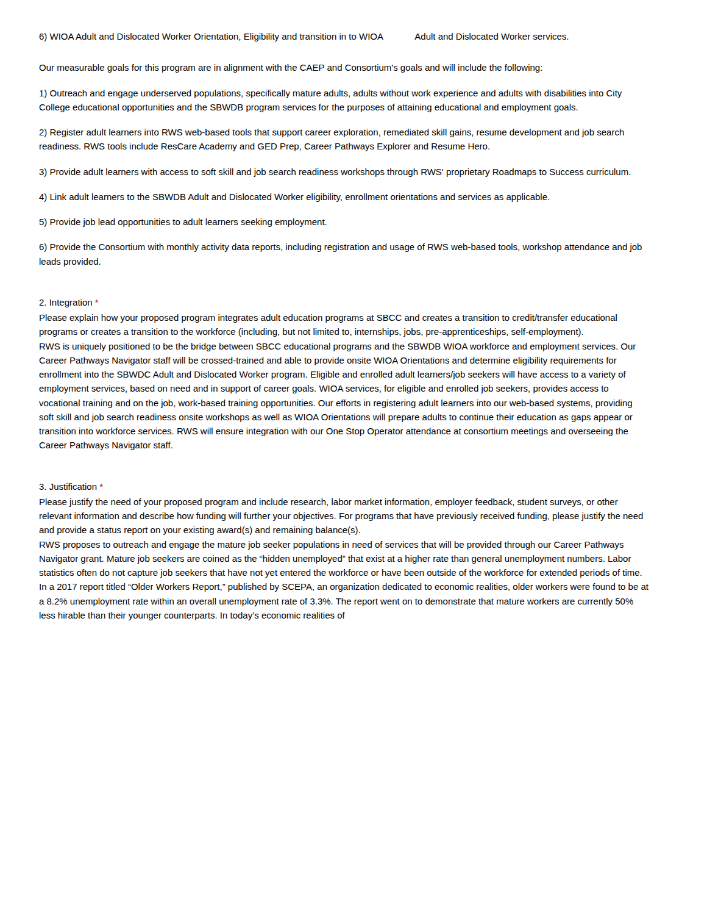6) WIOA Adult and Dislocated Worker Orientation, Eligibility and transition in to WIOA Adult and Dislocated Worker services.
Our measurable goals for this program are in alignment with the CAEP and Consortium's goals and will include the following:
1) Outreach and engage underserved populations, specifically mature adults, adults without work experience and adults with disabilities into City College educational opportunities and the SBWDB program services for the purposes of attaining educational and employment goals.
2) Register adult learners into RWS web-based tools that support career exploration, remediated skill gains, resume development and job search readiness. RWS tools include ResCare Academy and GED Prep, Career Pathways Explorer and Resume Hero.
3) Provide adult learners with access to soft skill and job search readiness workshops through RWS' proprietary Roadmaps to Success curriculum.
4) Link adult learners to the SBWDB Adult and Dislocated Worker eligibility, enrollment orientations and services as applicable.
5) Provide job lead opportunities to adult learners seeking employment.
6) Provide the Consortium with monthly activity data reports, including registration and usage of RWS web-based tools, workshop attendance and job leads provided.
2. Integration *
Please explain how your proposed program integrates adult education programs at SBCC and creates a transition to credit/transfer educational programs or creates a transition to the workforce (including, but not limited to, internships, jobs, pre-apprenticeships, self-employment).
RWS is uniquely positioned to be the bridge between SBCC educational programs and the SBWDB WIOA workforce and employment services. Our Career Pathways Navigator staff will be crossed-trained and able to provide onsite WIOA Orientations and determine eligibility requirements for enrollment into the SBWDC Adult and Dislocated Worker program. Eligible and enrolled adult learners/job seekers will have access to a variety of employment services, based on need and in support of career goals. WIOA services, for eligible and enrolled job seekers, provides access to vocational training and on the job, work-based training opportunities. Our efforts in registering adult learners into our web-based systems, providing soft skill and job search readiness onsite workshops as well as WIOA Orientations will prepare adults to continue their education as gaps appear or transition into workforce services. RWS will ensure integration with our One Stop Operator attendance at consortium meetings and overseeing the Career Pathways Navigator staff.
3. Justification *
Please justify the need of your proposed program and include research, labor market information, employer feedback, student surveys, or other relevant information and describe how funding will further your objectives. For programs that have previously received funding, please justify the need and provide a status report on your existing award(s) and remaining balance(s).
RWS proposes to outreach and engage the mature job seeker populations in need of services that will be provided through our Career Pathways Navigator grant. Mature job seekers are coined as the “hidden unemployed” that exist at a higher rate than general unemployment numbers. Labor statistics often do not capture job seekers that have not yet entered the workforce or have been outside of the workforce for extended periods of time. In a 2017 report titled “Older Workers Report,” published by SCEPA, an organization dedicated to economic realities, older workers were found to be at a 8.2% unemployment rate within an overall unemployment rate of 3.3%. The report went on to demonstrate that mature workers are currently 50% less hirable than their younger counterparts. In today’s economic realities of